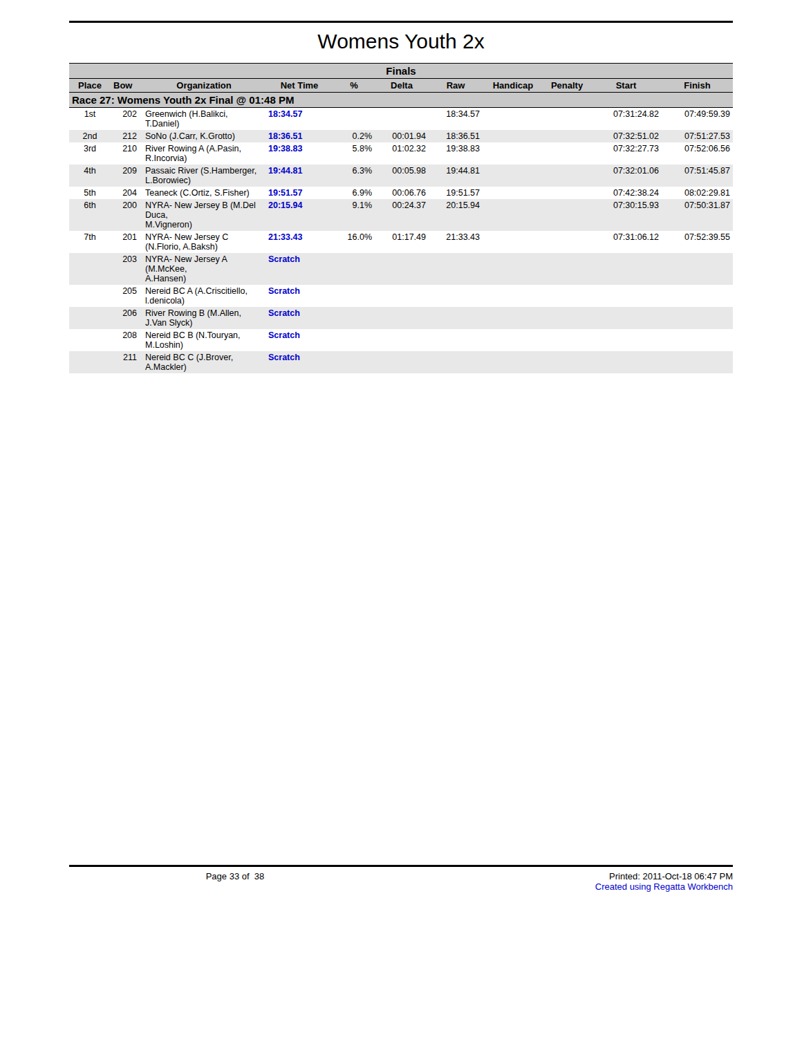Womens Youth 2x
| Finals |
| Place | Bow | Organization | Net Time | % | Delta | Raw | Handicap | Penalty | Start | Finish |
| Race 27: Womens Youth 2x Final @ 01:48 PM |
| 1st | 202 | Greenwich (H.Balikci, T.Daniel) | 18:34.57 | | | 18:34.57 | | | 07:31:24.82 | 07:49:59.39 |
| 2nd | 212 | SoNo (J.Carr, K.Grotto) | 18:36.51 | 0.2% | 00:01.94 | 18:36.51 | | | 07:32:51.02 | 07:51:27.53 |
| 3rd | 210 | River Rowing A (A.Pasin, R.Incorvia) | 19:38.83 | 5.8% | 01:02.32 | 19:38.83 | | | 07:32:27.73 | 07:52:06.56 |
| 4th | 209 | Passaic River (S.Hamberger, L.Borowiec) | 19:44.81 | 6.3% | 00:05.98 | 19:44.81 | | | 07:32:01.06 | 07:51:45.87 |
| 5th | 204 | Teaneck (C.Ortiz, S.Fisher) | 19:51.57 | 6.9% | 00:06.76 | 19:51.57 | | | 07:42:38.24 | 08:02:29.81 |
| 6th | 200 | NYRA- New Jersey B (M.Del Duca, M.Vigneron) | 20:15.94 | 9.1% | 00:24.37 | 20:15.94 | | | 07:30:15.93 | 07:50:31.87 |
| 7th | 201 | NYRA- New Jersey C (N.Florio, A.Baksh) | 21:33.43 | 16.0% | 01:17.49 | 21:33.43 | | | 07:31:06.12 | 07:52:39.55 |
| | 203 | NYRA- New Jersey A (M.McKee, A.Hansen) | Scratch | | | | | | | |
| | 205 | Nereid BC A (A.Criscitiello, l.denicola) | Scratch | | | | | | | |
| | 206 | River Rowing B (M.Allen, J.Van Slyck) | Scratch | | | | | | | |
| | 208 | Nereid BC B (N.Touryan, M.Loshin) | Scratch | | | | | | | |
| | 211 | Nereid BC C (J.Brover, A.Mackler) | Scratch | | | | | | | |
Page 33 of 38
Printed: 2011-Oct-18 06:47 PM
Created using Regatta Workbench